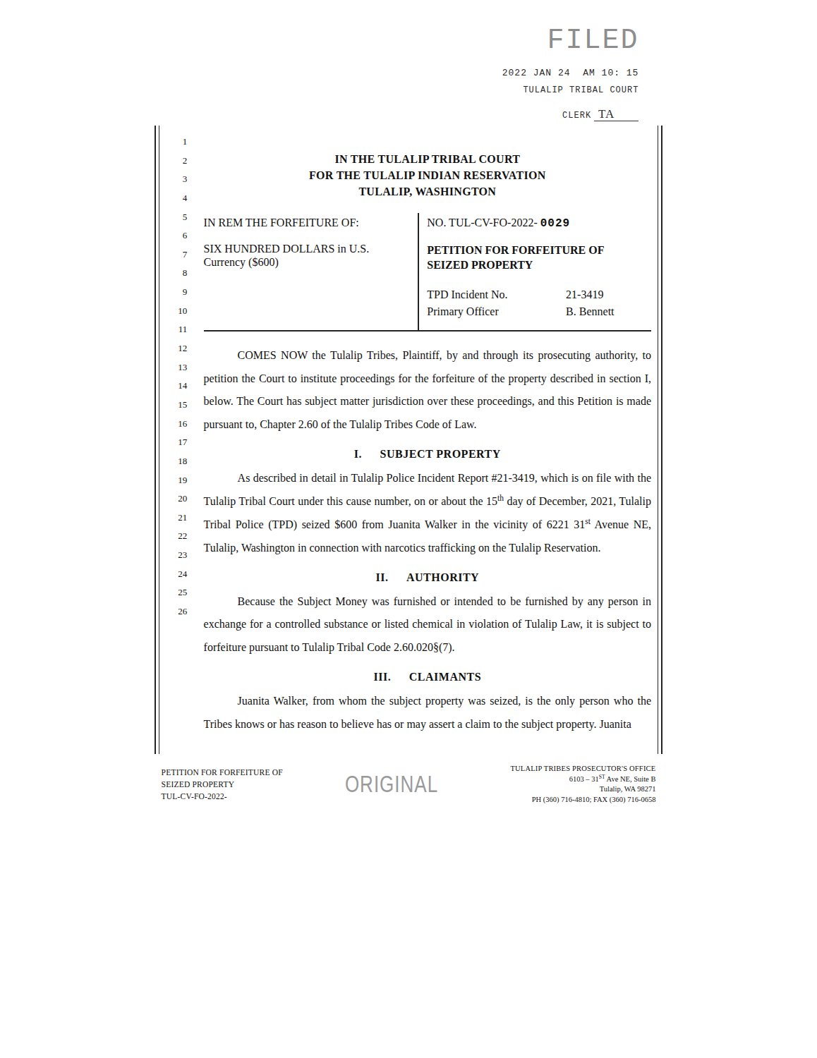FILED
2022 JAN 24 AM 10: 15
TULALIP TRIBAL COURT
CLERKTA
1
2
3
4
5
6
7
8
9
10
11
12
13
14
15
16
17
18
19
20
21
22
23
24
25
26
IN THE TULALIP TRIBAL COURT
FOR THE TULALIP INDIAN RESERVATION
TULALIP, WASHINGTON
| IN REM THE FORFEITURE OF: SIX HUNDRED DOLLARS in U.S. Currency ($600) | NO. TUL-CV-FO-2022- 0029 PETITION FOR FORFEITURE OF SEIZED PROPERTY TPD Incident No. 21-3419 Primary Officer B. Bennett |
COMES NOW the Tulalip Tribes, Plaintiff, by and through its prosecuting authority, to petition the Court to institute proceedings for the forfeiture of the property described in section I, below. The Court has subject matter jurisdiction over these proceedings, and this Petition is made pursuant to, Chapter 2.60 of the Tulalip Tribes Code of Law.
I. SUBJECT PROPERTY
As described in detail in Tulalip Police Incident Report #21-3419, which is on file with the Tulalip Tribal Court under this cause number, on or about the 15th day of December, 2021, Tulalip Tribal Police (TPD) seized $600 from Juanita Walker in the vicinity of 6221 31st Avenue NE, Tulalip, Washington in connection with narcotics trafficking on the Tulalip Reservation.
II. AUTHORITY
Because the Subject Money was furnished or intended to be furnished by any person in exchange for a controlled substance or listed chemical in violation of Tulalip Law, it is subject to forfeiture pursuant to Tulalip Tribal Code 2.60.020§(7).
III. CLAIMANTS
Juanita Walker, from whom the subject property was seized, is the only person who the Tribes knows or has reason to believe has or may assert a claim to the subject property. Juanita
PETITION FOR FORFEITURE OF
SEIZED PROPERTY
TUL-CV-FO-2022-
ORIGINAL
TULALIP TRIBES PROSECUTOR'S OFFICE
6103 – 31ST Ave NE, Suite B
Tulalip, WA 98271
PH (360) 716-4810; FAX (360) 716-0658